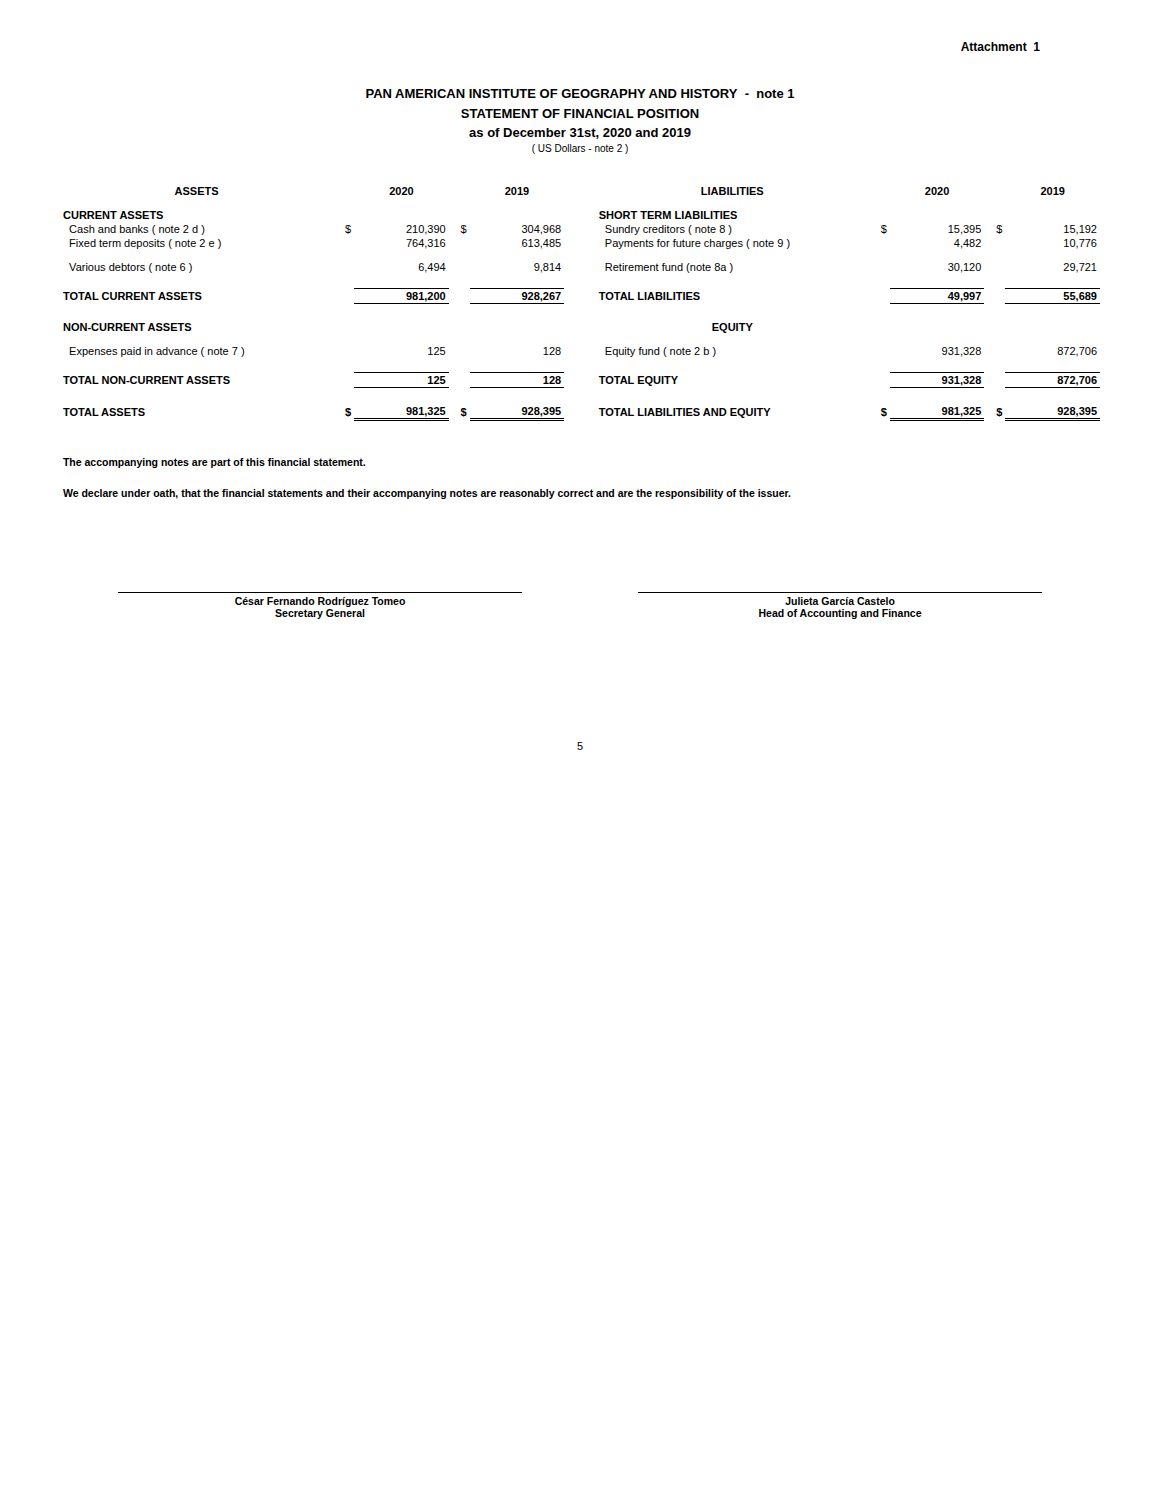Attachment 1
PAN AMERICAN INSTITUTE OF GEOGRAPHY AND HISTORY - note 1
STATEMENT OF FINANCIAL POSITION
as of December 31st, 2020 and 2019
( US Dollars - note 2 )
| ASSETS | | 2020 | | 2019 | | LIABILITIES | | 2020 | | 2019 |
| CURRENT ASSETS | | | | | | SHORT TERM LIABILITIES | | | | |
| Cash and banks ( note 2 d ) | $ | 210,390 | $ | 304,968 | | Sundry creditors ( note 8 ) | $ | 15,395 | $ | 15,192 |
| Fixed term deposits ( note 2 e ) | | 764,316 | | 613,485 | | Payments for future charges ( note 9 ) | | 4,482 | | 10,776 |
| Various debtors ( note 6 ) | | 6,494 | | 9,814 | | Retirement fund (note 8a ) | | 30,120 | | 29,721 |
| TOTAL CURRENT ASSETS | | 981,200 | | 928,267 | | TOTAL LIABILITIES | | 49,997 | | 55,689 |
| NON-CURRENT ASSETS | | | | | | EQUITY | | | | |
| Expenses paid in advance ( note 7 ) | | 125 | | 128 | | Equity fund ( note 2 b ) | | 931,328 | | 872,706 |
| TOTAL NON-CURRENT ASSETS | | 125 | | 128 | | TOTAL EQUITY | | 931,328 | | 872,706 |
| TOTAL ASSETS | $ | 981,325 | $ | 928,395 | | TOTAL LIABILITIES AND EQUITY | $ | 981,325 | $ | 928,395 |
The accompanying notes are part of this financial statement.
We declare under oath, that the financial statements and their accompanying notes are reasonably correct and are the responsibility of the issuer.
| César Fernando Rodríguez Tomeo Secretary General | Julieta García Castelo Head of Accounting and Finance |
5